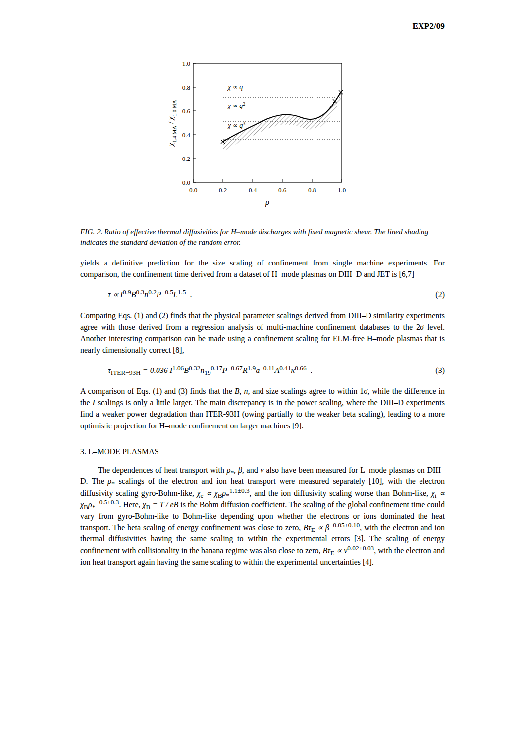EXP2/09
0.0 0.2 0.4 0.6 0.8 1.0 0.0 0.2 0.4 0.6 0.8 1.0 ρ χ1.4 MA / χ1.0 MA χ ∝ q χ ∝ q2 χ ∝ q3
FIG. 2. Ratio of effective thermal diffusivities for H–mode discharges with fixed magnetic shear. The lined shading indicates the standard deviation of the random error.
yields a definitive prediction for the size scaling of confinement from single machine experiments. For comparison, the confinement time derived from a dataset of H–mode plasmas on DIII–D and JET is [6,7]
τ ∝ I0.9B0.3n0.2P−0.5L1.5 . (2)
Comparing Eqs. (1) and (2) finds that the physical parameter scalings derived from DIII–D similarity experiments agree with those derived from a regression analysis of multi-machine confinement databases to the 2σ level. Another interesting comparison can be made using a confinement scaling for ELM-free H–mode plasmas that is nearly dimensionally correct [8],
τITER−93H = 0.036 I1.06B0.32n190.17P−0.67R1.9a−0.11A0.41κ0.66 . (3)
A comparison of Eqs. (1) and (3) finds that the B, n, and size scalings agree to within 1σ, while the difference in the I scalings is only a little larger. The main discrepancy is in the power scaling, where the DIII–D experiments find a weaker power degradation than ITER-93H (owing partially to the weaker beta scaling), leading to a more optimistic projection for H–mode confinement on larger machines [9].
3. L–MODE PLASMAS
The dependences of heat transport with ρ*, β, and ν also have been measured for L–mode plasmas on DIII–D. The ρ* scalings of the electron and ion heat transport were measured separately [10], with the electron diffusivity scaling gyro-Bohm-like, χe ∝ χBρ*1.1±0.3, and the ion diffusivity scaling worse than Bohm-like, χi ∝ χBρ*−0.5±0.3. Here, χB = T / eB is the Bohm diffusion coefficient. The scaling of the global confinement time could vary from gyro-Bohm-like to Bohm-like depending upon whether the electrons or ions dominated the heat transport. The beta scaling of energy confinement was close to zero, BτE ∝ β−0.05±0.10, with the electron and ion thermal diffusivities having the same scaling to within the experimental errors [3]. The scaling of energy confinement with collisionality in the banana regime was also close to zero, BτE ∝ ν0.02±0.03, with the electron and ion heat transport again having the same scaling to within the experimental uncertainties [4].